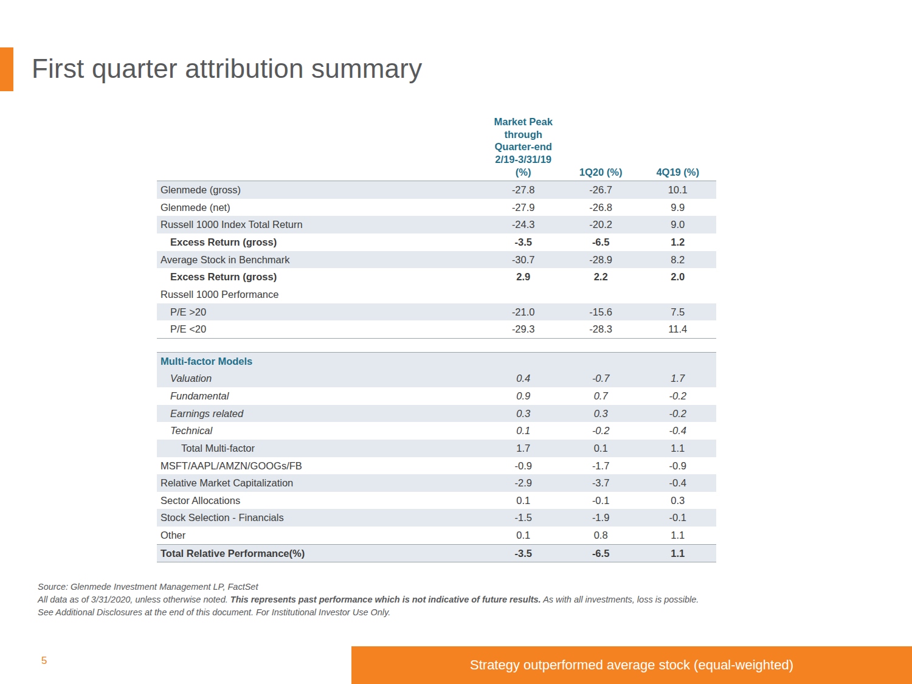First quarter attribution summary
| | Market Peak through Quarter-end 2/19-3/31/19 (%) | 1Q20 (%) | 4Q19 (%) |
| Glenmede (gross) | -27.8 | -26.7 | 10.1 |
| Glenmede (net) | -27.9 | -26.8 | 9.9 |
| Russell 1000 Index Total Return | -24.3 | -20.2 | 9.0 |
| Excess Return (gross) | -3.5 | -6.5 | 1.2 |
| Average Stock in Benchmark | -30.7 | -28.9 | 8.2 |
| Excess Return (gross) | 2.9 | 2.2 | 2.0 |
| Russell 1000 Performance | | | |
| P/E >20 | -21.0 | -15.6 | 7.5 |
| P/E <20 | -29.3 | -28.3 | 11.4 |
| Multi-factor Models | | | |
| Valuation | 0.4 | -0.7 | 1.7 |
| Fundamental | 0.9 | 0.7 | -0.2 |
| Earnings related | 0.3 | 0.3 | -0.2 |
| Technical | 0.1 | -0.2 | -0.4 |
| Total Multi-factor | 1.7 | 0.1 | 1.1 |
| MSFT/AAPL/AMZN/GOOGs/FB | -0.9 | -1.7 | -0.9 |
| Relative Market Capitalization | -2.9 | -3.7 | -0.4 |
| Sector Allocations | 0.1 | -0.1 | 0.3 |
| Stock Selection - Financials | -1.5 | -1.9 | -0.1 |
| Other | 0.1 | 0.8 | 1.1 |
| Total Relative Performance(%) | -3.5 | -6.5 | 1.1 |
Source: Glenmede Investment Management LP, FactSet
All data as of 3/31/2020, unless otherwise noted. This represents past performance which is not indicative of future results. As with all investments, loss is possible.
See Additional Disclosures at the end of this document. For Institutional Investor Use Only.
5
Strategy outperformed average stock (equal-weighted)